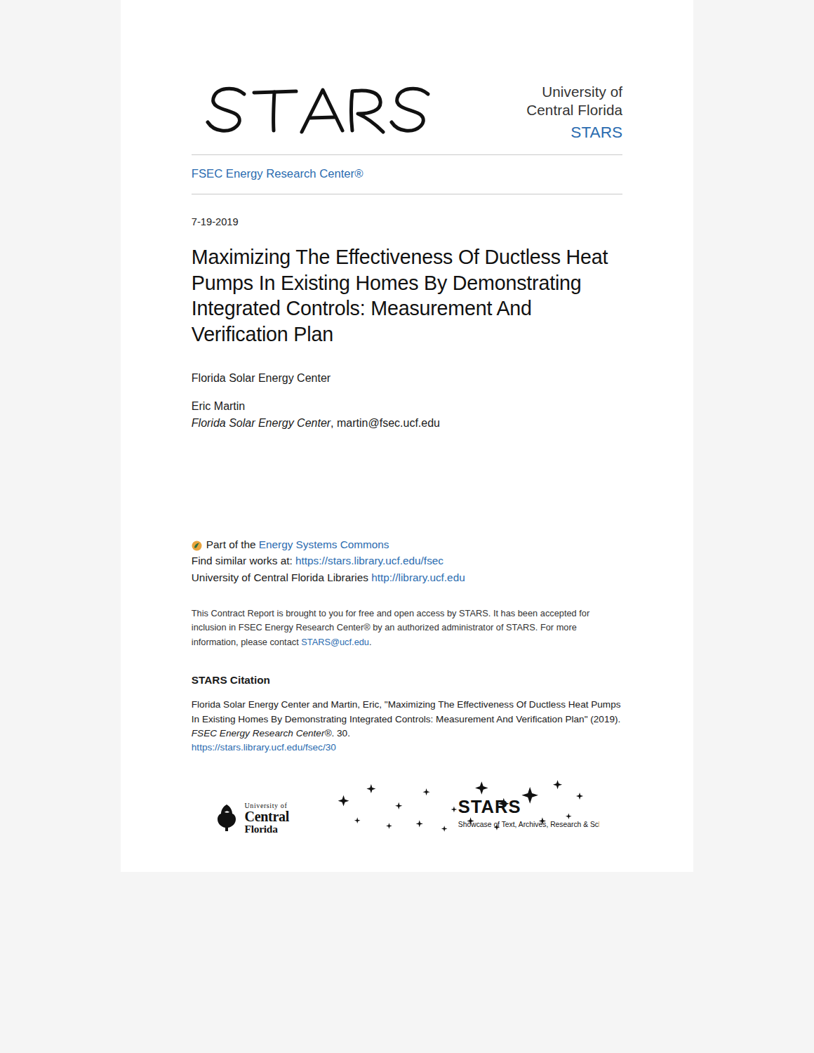University of Central Florida
STARS
FSEC Energy Research Center®
7-19-2019
Maximizing The Effectiveness Of Ductless Heat Pumps In Existing Homes By Demonstrating Integrated Controls: Measurement And Verification Plan
Florida Solar Energy Center
Eric Martin Florida Solar Energy Center, martin@fsec.ucf.edu
Part of the Energy Systems Commons
Find similar works at: https://stars.library.ucf.edu/fsec
University of Central Florida Libraries http://library.ucf.edu
This Contract Report is brought to you for free and open access by STARS. It has been accepted for inclusion in FSEC Energy Research Center® by an authorized administrator of STARS. For more information, please contact STARS@ucf.edu.
STARS Citation
Florida Solar Energy Center and Martin, Eric, "Maximizing The Effectiveness Of Ductless Heat Pumps In Existing Homes By Demonstrating Integrated Controls: Measurement And Verification Plan" (2019). FSEC Energy Research Center®. 30.
https://stars.library.ucf.edu/fsec/30
University of Central Florida
STARS Showcase of Text, Archives, Research & Scholarship